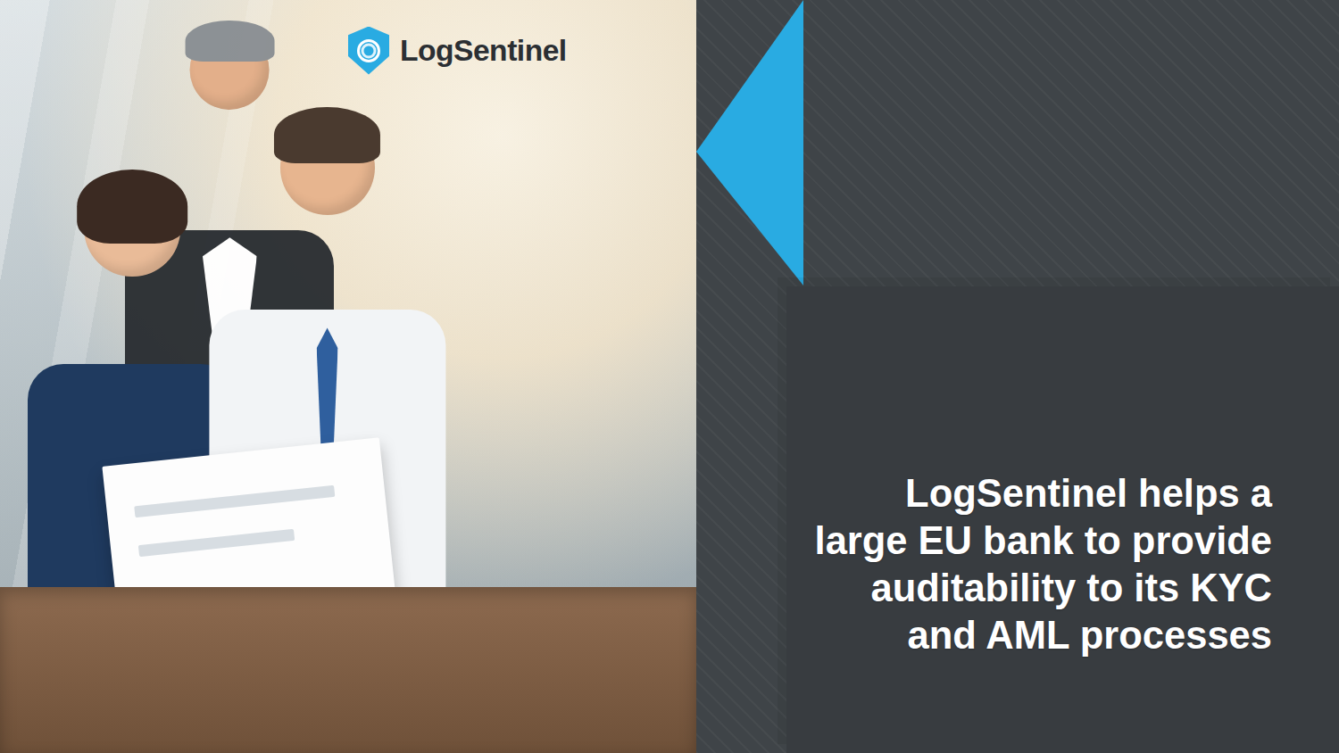LogSentinel
LogSentinel helps a large EU bank to provide auditability to its KYC and AML processes